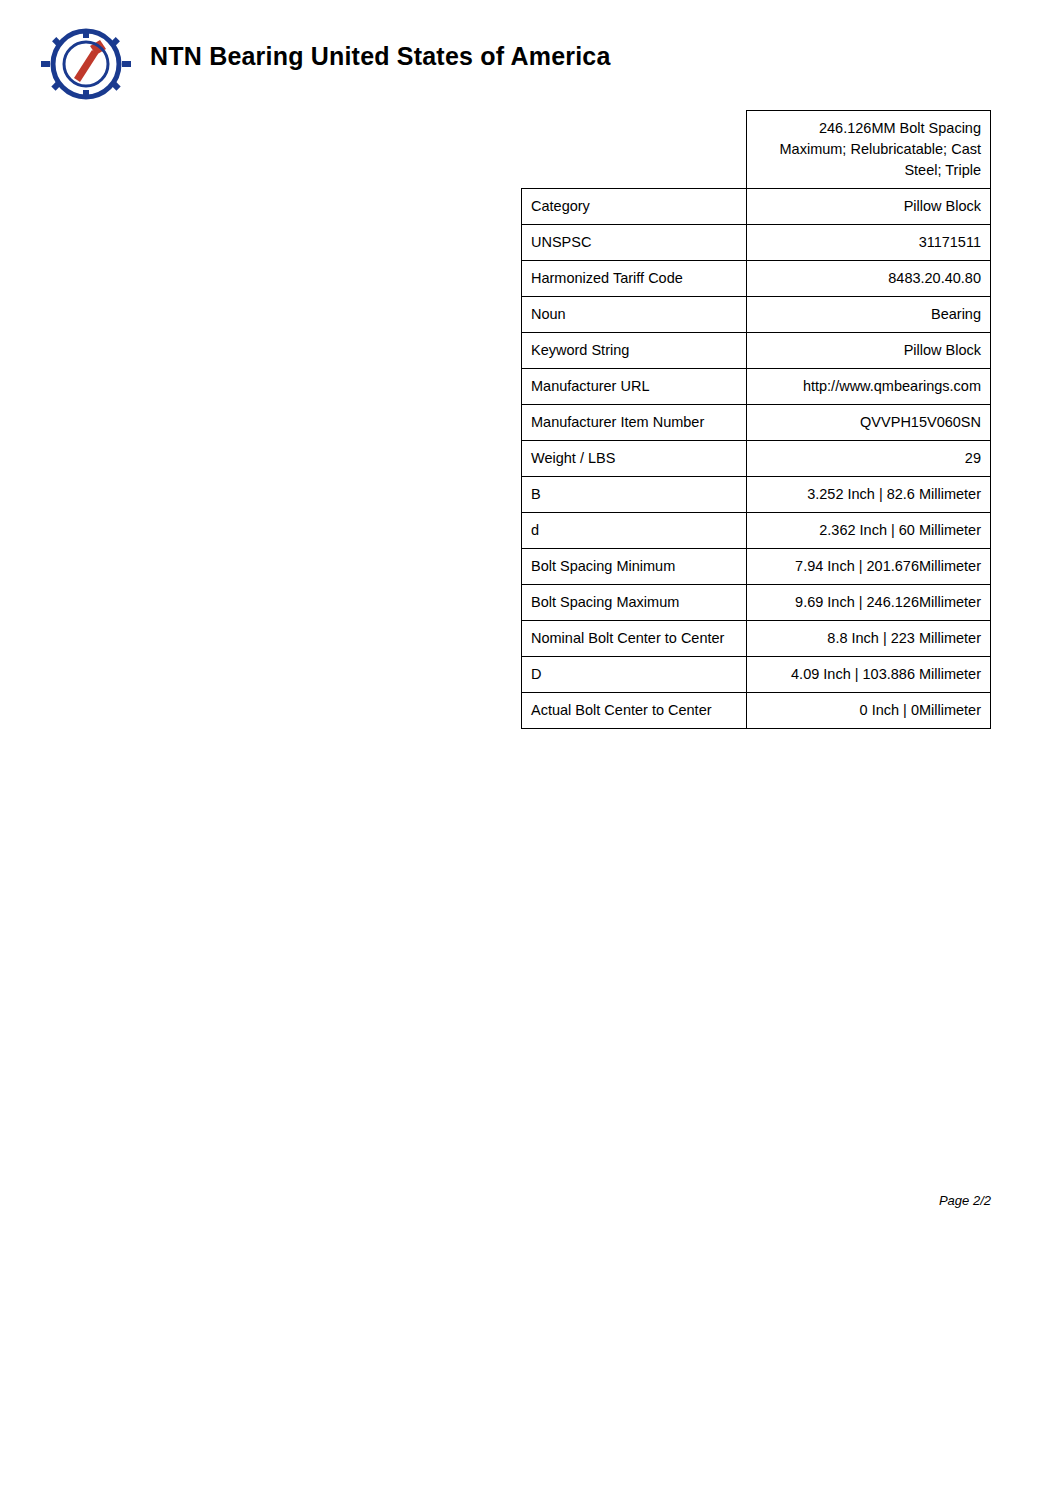NTN Bearing United States of America
| | 246.126MM Bolt Spacing Maximum; Relubricatable; Cast Steel; Triple |
| Category | Pillow Block |
| UNSPSC | 31171511 |
| Harmonized Tariff Code | 8483.20.40.80 |
| Noun | Bearing |
| Keyword String | Pillow Block |
| Manufacturer URL | http://www.qmbearings.com |
| Manufacturer Item Number | QVVPH15V060SN |
| Weight / LBS | 29 |
| B | 3.252 Inch / 82.6 Millimeter |
| d | 2.362 Inch / 60 Millimeter |
| Bolt Spacing Minimum | 7.94 Inch / 201.676Millimeter |
| Bolt Spacing Maximum | 9.69 Inch / 246.126Millimeter |
| Nominal Bolt Center to Center | 8.8 Inch / 223 Millimeter |
| D | 4.09 Inch / 103.886 Millimeter |
| Actual Bolt Center to Center | 0 Inch / 0Millimeter |
Page 2/2